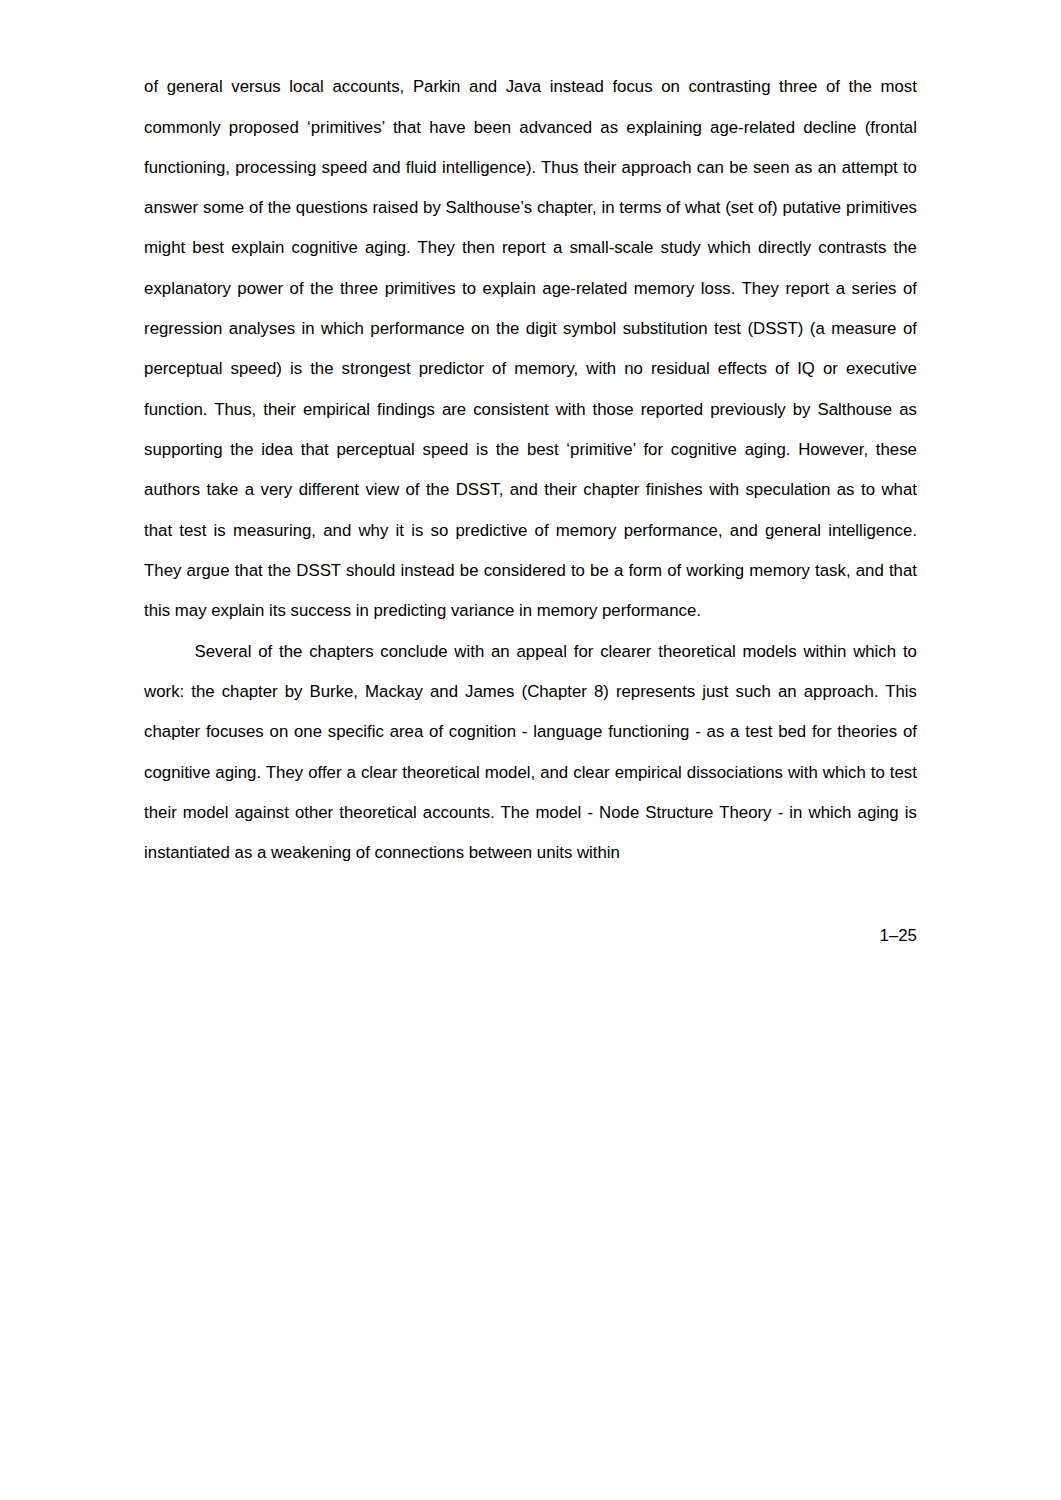of general versus local accounts, Parkin and Java instead focus on contrasting three of the most commonly proposed ‘primitives’ that have been advanced as explaining age-related decline (frontal functioning, processing speed and fluid intelligence). Thus their approach can be seen as an attempt to answer some of the questions raised by Salthouse’s chapter, in terms of what (set of) putative primitives might best explain cognitive aging. They then report a small-scale study which directly contrasts the explanatory power of the three primitives to explain age-related memory loss. They report a series of regression analyses in which performance on the digit symbol substitution test (DSST) (a measure of perceptual speed) is the strongest predictor of memory, with no residual effects of IQ or executive function. Thus, their empirical findings are consistent with those reported previously by Salthouse as supporting the idea that perceptual speed is the best ‘primitive’ for cognitive aging. However, these authors take a very different view of the DSST, and their chapter finishes with speculation as to what that test is measuring, and why it is so predictive of memory performance, and general intelligence. They argue that the DSST should instead be considered to be a form of working memory task, and that this may explain its success in predicting variance in memory performance.
Several of the chapters conclude with an appeal for clearer theoretical models within which to work: the chapter by Burke, Mackay and James (Chapter 8) represents just such an approach. This chapter focuses on one specific area of cognition - language functioning - as a test bed for theories of cognitive aging. They offer a clear theoretical model, and clear empirical dissociations with which to test their model against other theoretical accounts. The model - Node Structure Theory - in which aging is instantiated as a weakening of connections between units within
1–25